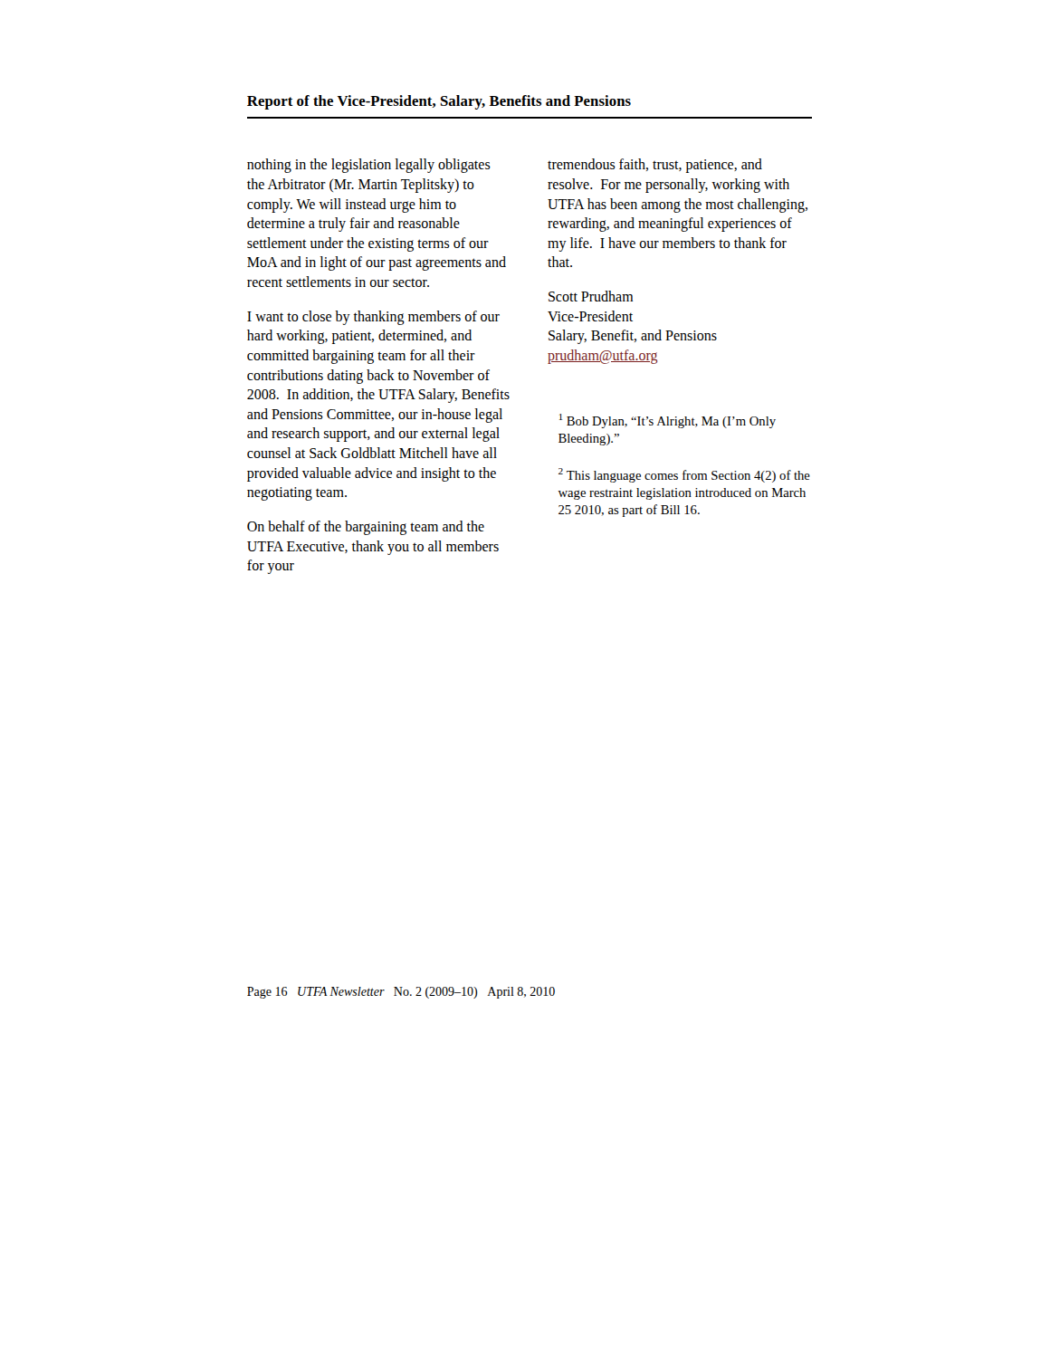Report of the Vice-President, Salary, Benefits and Pensions
nothing in the legislation legally obligates the Arbitrator (Mr. Martin Teplitsky) to comply. We will instead urge him to determine a truly fair and reasonable settlement under the existing terms of our MoA and in light of our past agreements and recent settlements in our sector.
I want to close by thanking members of our hard working, patient, determined, and committed bargaining team for all their contributions dating back to November of 2008. In addition, the UTFA Salary, Benefits and Pensions Committee, our in-house legal and research support, and our external legal counsel at Sack Goldblatt Mitchell have all provided valuable advice and insight to the negotiating team.
On behalf of the bargaining team and the UTFA Executive, thank you to all members for your
tremendous faith, trust, patience, and resolve. For me personally, working with UTFA has been among the most challenging, rewarding, and meaningful experiences of my life. I have our members to thank for that.
Scott Prudham
Vice-President
Salary, Benefit, and Pensions
prudham@utfa.org
1 Bob Dylan, “It’s Alright, Ma (I’m Only Bleeding).”
2 This language comes from Section 4(2) of the wage restraint legislation introduced on March 25 2010, as part of Bill 16.
Page 16 UTFA Newsletter No. 2 (2009–10) April 8, 2010